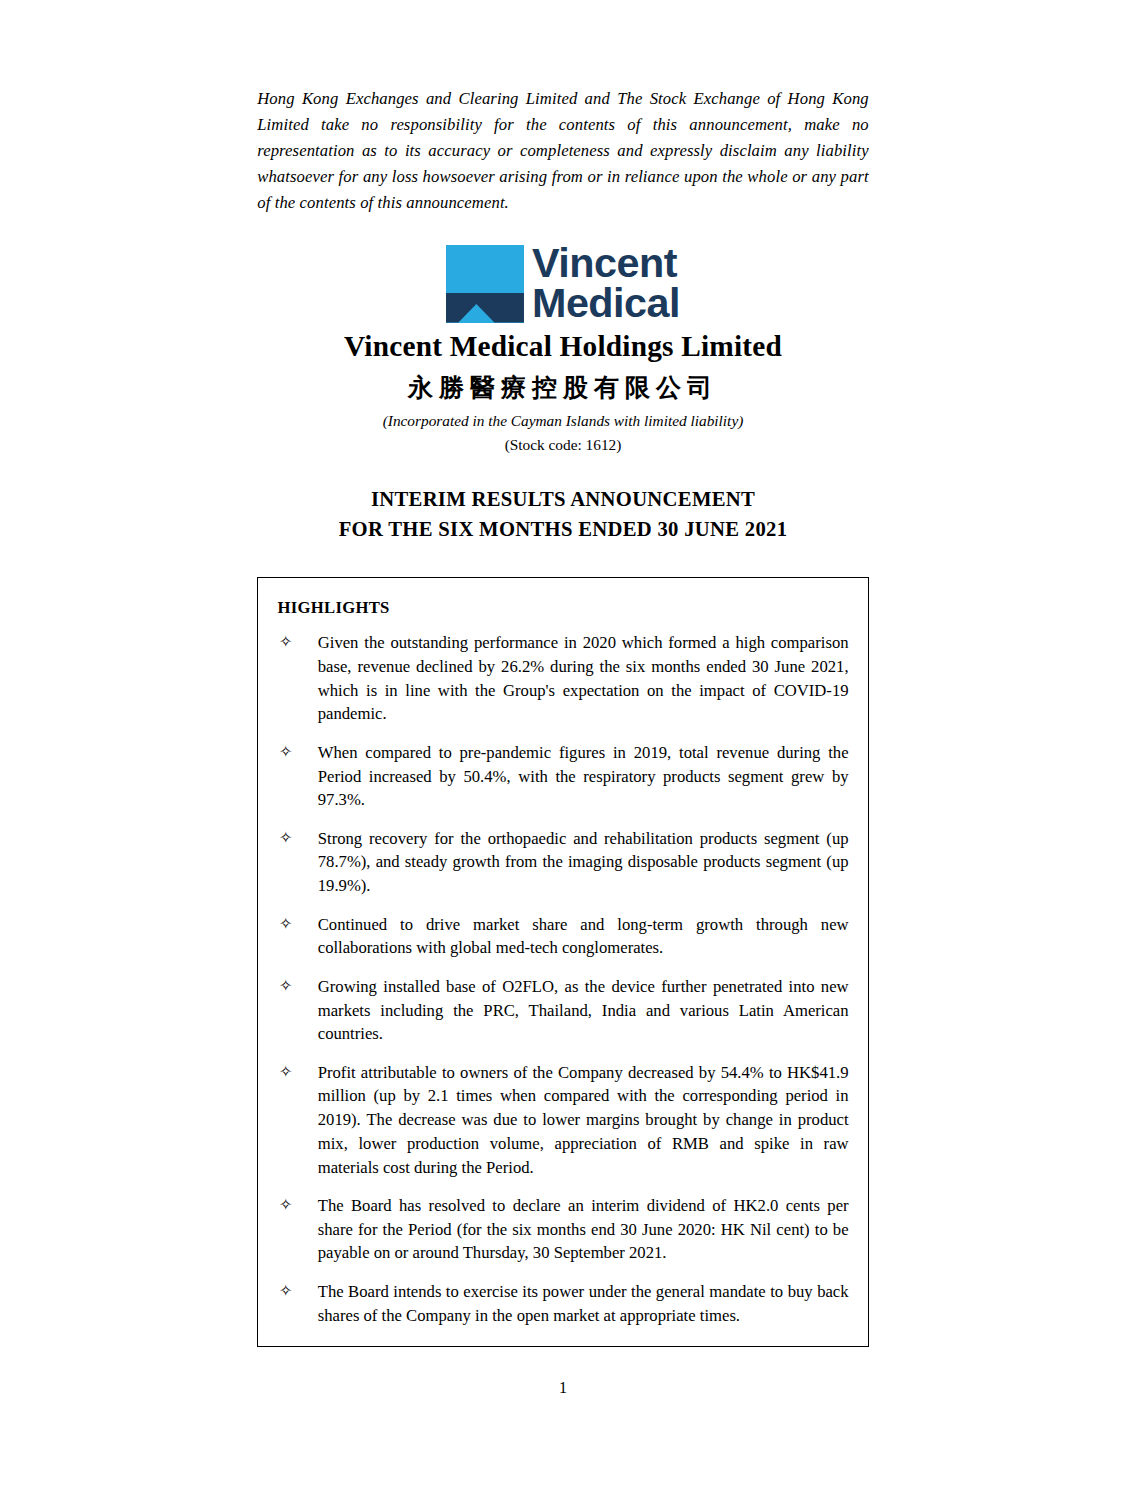Hong Kong Exchanges and Clearing Limited and The Stock Exchange of Hong Kong Limited take no responsibility for the contents of this announcement, make no representation as to its accuracy or completeness and expressly disclaim any liability whatsoever for any loss howsoever arising from or in reliance upon the whole or any part of the contents of this announcement.
Vincent Medical
Vincent Medical Holdings Limited
永勝醫療控股有限公司
(Incorporated in the Cayman Islands with limited liability)
(Stock code: 1612)
INTERIM RESULTS ANNOUNCEMENTFOR THE SIX MONTHS ENDED 30 JUNE 2021
HIGHLIGHTS
Given the outstanding performance in 2020 which formed a high comparison base, revenue declined by 26.2% during the six months ended 30 June 2021, which is in line with the Group's expectation on the impact of COVID-19 pandemic.
When compared to pre-pandemic figures in 2019, total revenue during the Period increased by 50.4%, with the respiratory products segment grew by 97.3%.
Strong recovery for the orthopaedic and rehabilitation products segment (up 78.7%), and steady growth from the imaging disposable products segment (up 19.9%).
Continued to drive market share and long-term growth through new collaborations with global med-tech conglomerates.
Growing installed base of O2FLO, as the device further penetrated into new markets including the PRC, Thailand, India and various Latin American countries.
Profit attributable to owners of the Company decreased by 54.4% to HK$41.9 million (up by 2.1 times when compared with the corresponding period in 2019). The decrease was due to lower margins brought by change in product mix, lower production volume, appreciation of RMB and spike in raw materials cost during the Period.
The Board has resolved to declare an interim dividend of HK2.0 cents per share for the Period (for the six months end 30 June 2020: HK Nil cent) to be payable on or around Thursday, 30 September 2021.
The Board intends to exercise its power under the general mandate to buy back shares of the Company in the open market at appropriate times.
1